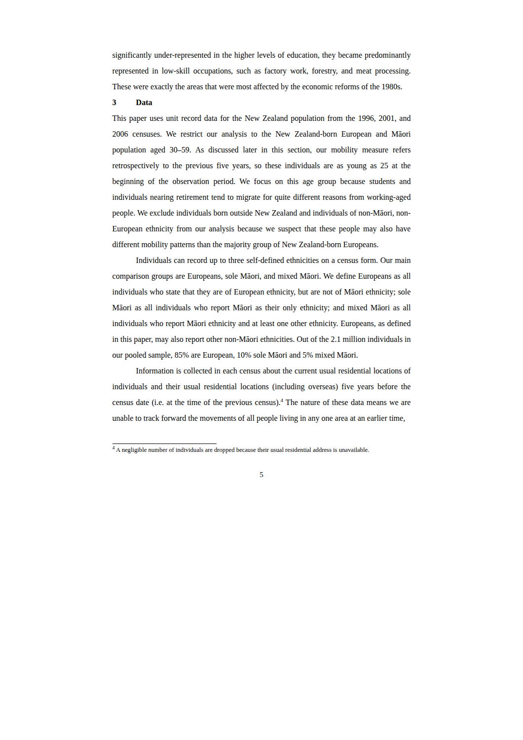significantly under-represented in the higher levels of education, they became predominantly represented in low-skill occupations, such as factory work, forestry, and meat processing. These were exactly the areas that were most affected by the economic reforms of the 1980s.
3 Data
This paper uses unit record data for the New Zealand population from the 1996, 2001, and 2006 censuses. We restrict our analysis to the New Zealand-born European and Māori population aged 30–59. As discussed later in this section, our mobility measure refers retrospectively to the previous five years, so these individuals are as young as 25 at the beginning of the observation period. We focus on this age group because students and individuals nearing retirement tend to migrate for quite different reasons from working-aged people. We exclude individuals born outside New Zealand and individuals of non-Māori, non-European ethnicity from our analysis because we suspect that these people may also have different mobility patterns than the majority group of New Zealand-born Europeans.
Individuals can record up to three self-defined ethnicities on a census form. Our main comparison groups are Europeans, sole Māori, and mixed Māori. We define Europeans as all individuals who state that they are of European ethnicity, but are not of Māori ethnicity; sole Māori as all individuals who report Māori as their only ethnicity; and mixed Māori as all individuals who report Māori ethnicity and at least one other ethnicity. Europeans, as defined in this paper, may also report other non-Māori ethnicities. Out of the 2.1 million individuals in our pooled sample, 85% are European, 10% sole Māori and 5% mixed Māori.
Information is collected in each census about the current usual residential locations of individuals and their usual residential locations (including overseas) five years before the census date (i.e. at the time of the previous census).4 The nature of these data means we are unable to track forward the movements of all people living in any one area at an earlier time,
4 A negligible number of individuals are dropped because their usual residential address is unavailable.
5